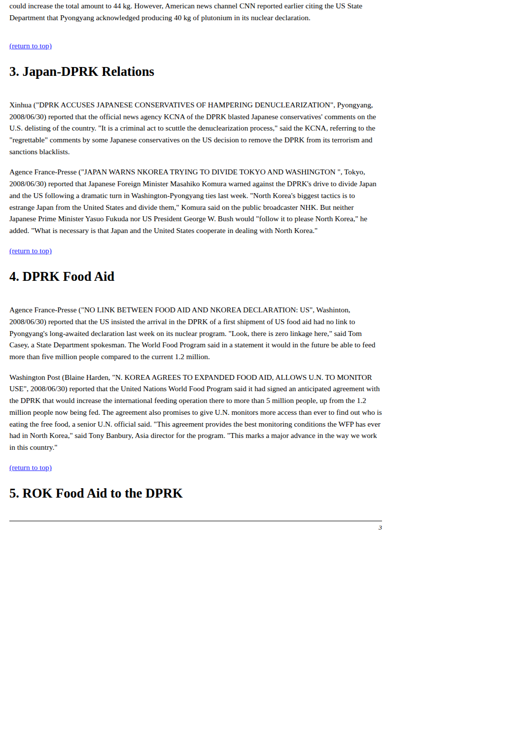could increase the total amount to 44 kg. However, American news channel CNN reported earlier citing the US State Department that Pyongyang acknowledged producing 40 kg of plutonium in its nuclear declaration.
(return to top)
3. Japan-DPRK Relations
Xinhua ("DPRK ACCUSES JAPANESE CONSERVATIVES OF HAMPERING DENUCLEARIZATION", Pyongyang, 2008/06/30) reported that the official news agency KCNA of the DPRK blasted Japanese conservatives' comments on the U.S. delisting of the country. "It is a criminal act to scuttle the denuclearization process," said the KCNA, referring to the "regrettable" comments by some Japanese conservatives on the US decision to remove the DPRK from its terrorism and sanctions blacklists.
Agence France-Presse ("JAPAN WARNS NKOREA TRYING TO DIVIDE TOKYO AND WASHINGTON ", Tokyo, 2008/06/30) reported that Japanese Foreign Minister Masahiko Komura warned against the DPRK's drive to divide Japan and the US following a dramatic turn in Washington-Pyongyang ties last week. "North Korea's biggest tactics is to estrange Japan from the United States and divide them," Komura said on the public broadcaster NHK. But neither Japanese Prime Minister Yasuo Fukuda nor US President George W. Bush would "follow it to please North Korea," he added. "What is necessary is that Japan and the United States cooperate in dealing with North Korea."
(return to top)
4. DPRK Food Aid
Agence France-Presse ("NO LINK BETWEEN FOOD AID AND NKOREA DECLARATION: US", Washinton, 2008/06/30) reported that the US insisted the arrival in the DPRK of a first shipment of US food aid had no link to Pyongyang's long-awaited declaration last week on its nuclear program. "Look, there is zero linkage here," said Tom Casey, a State Department spokesman. The World Food Program said in a statement it would in the future be able to feed more than five million people compared to the current 1.2 million.
Washington Post (Blaine Harden, "N. KOREA AGREES TO EXPANDED FOOD AID, ALLOWS U.N. TO MONITOR USE", 2008/06/30) reported that the United Nations World Food Program said it had signed an anticipated agreement with the DPRK that would increase the international feeding operation there to more than 5 million people, up from the 1.2 million people now being fed. The agreement also promises to give U.N. monitors more access than ever to find out who is eating the free food, a senior U.N. official said. "This agreement provides the best monitoring conditions the WFP has ever had in North Korea," said Tony Banbury, Asia director for the program. "This marks a major advance in the way we work in this country."
(return to top)
5. ROK Food Aid to the DPRK
3